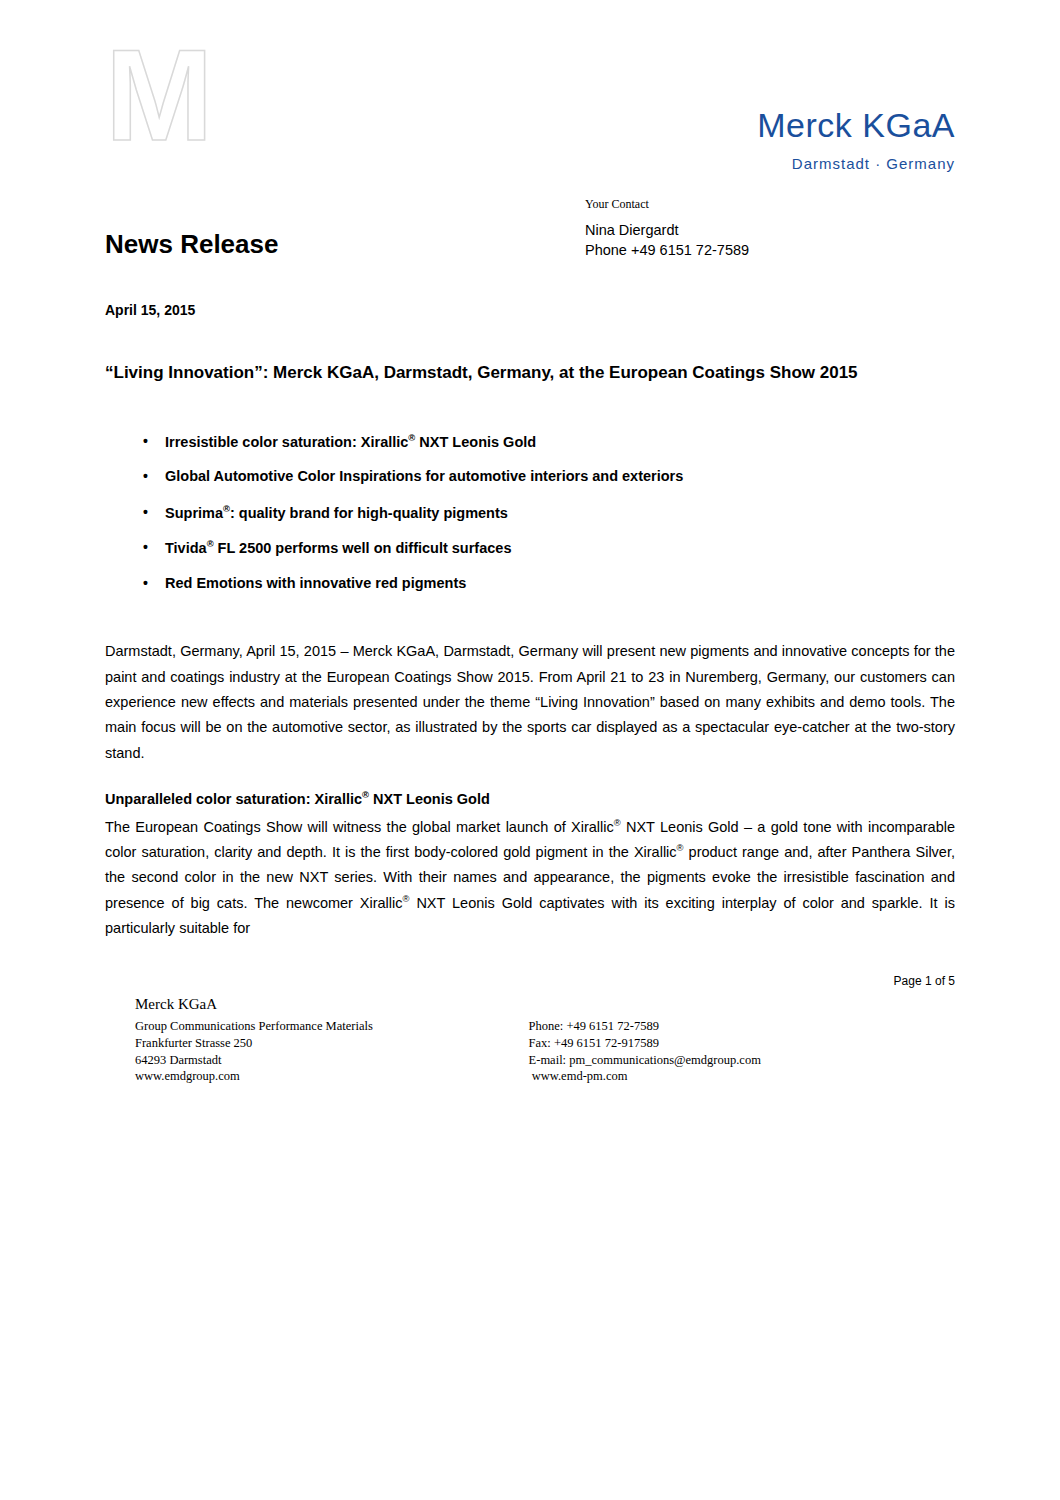M
Merck KGaA
Darmstadt · Germany
Your Contact
Nina Diergardt
Phone +49 6151 72-7589
News Release
April 15, 2015
“Living Innovation”: Merck KGaA, Darmstadt, Germany, at the European Coatings Show 2015
Irresistible color saturation: Xirallic® NXT Leonis Gold
Global Automotive Color Inspirations for automotive interiors and exteriors
Suprima®: quality brand for high-quality pigments
Tivida® FL 2500 performs well on difficult surfaces
Red Emotions with innovative red pigments
Darmstadt, Germany, April 15, 2015 – Merck KGaA, Darmstadt, Germany will present new pigments and innovative concepts for the paint and coatings industry at the European Coatings Show 2015. From April 21 to 23 in Nuremberg, Germany, our customers can experience new effects and materials presented under the theme “Living Innovation” based on many exhibits and demo tools. The main focus will be on the automotive sector, as illustrated by the sports car displayed as a spectacular eye-catcher at the two-story stand.
Unparalleled color saturation: Xirallic® NXT Leonis Gold
The European Coatings Show will witness the global market launch of Xirallic® NXT Leonis Gold – a gold tone with incomparable color saturation, clarity and depth. It is the first body-colored gold pigment in the Xirallic® product range and, after Panthera Silver, the second color in the new NXT series. With their names and appearance, the pigments evoke the irresistible fascination and presence of big cats. The newcomer Xirallic® NXT Leonis Gold captivates with its exciting interplay of color and sparkle. It is particularly suitable for
Page 1 of 5
Merck KGaA
| Group Communications Performance Materials | Phone: +49 6151 72-7589 |
| Frankfurter Strasse 250 | Fax: +49 6151 72-917589 |
| 64293 Darmstadt | E-mail: pm_communications@emdgroup.com |
| www.emdgroup.com | www.emd-pm.com |